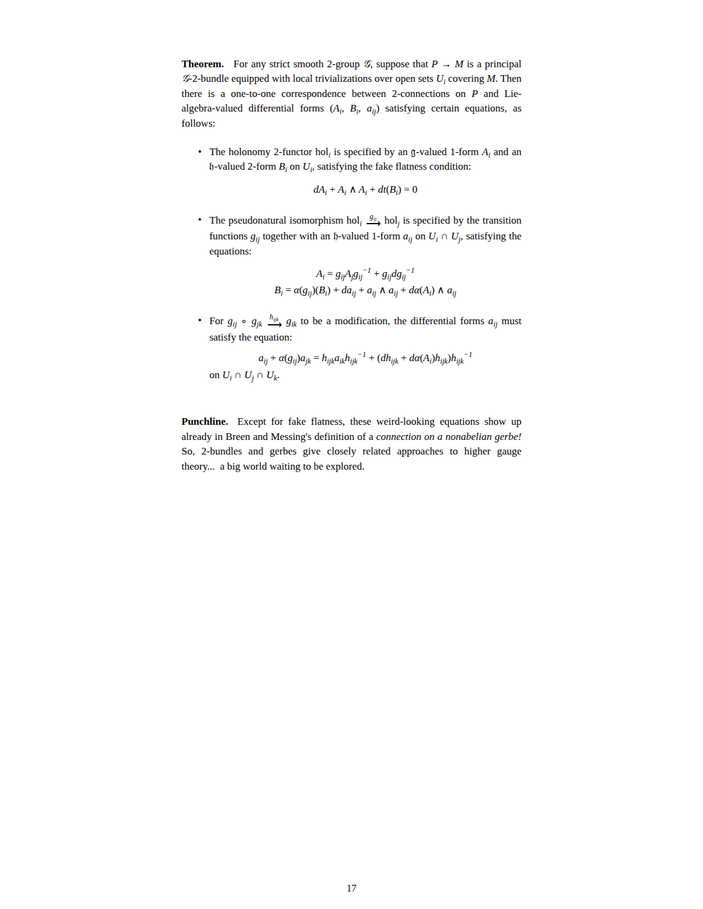Theorem. For any strict smooth 2-group 𝒢, suppose that P → M is a principal 𝒢-2-bundle equipped with local trivializations over open sets Ui covering M. Then there is a one-to-one correspondence between 2-connections on P and Lie-algebra-valued differential forms (Ai, Bi, aij) satisfying certain equations, as follows:
The holonomy 2-functor holi is specified by an 𝔤-valued 1-form Ai and an 𝔥-valued 2-form Bi on Ui, satisfying the fake flatness condition: dAi + Ai ∧ Ai + dt(Bi) = 0
The pseudonatural isomorphism holi gij⟶ holj is specified by the transition functions gij together with an 𝔥-valued 1-form aij on Ui ∩ Uj, satisfying the equations: Ai = gij Aj gij−1 + gij dgij−1 Bi = α(gij)(Bi) + daij + aij ∧ aij + dα(Ai) ∧ aij
For gij ∘ gjk hijk⟶ gik to be a modification, the differential forms aij must satisfy the equation: aij + α(gij)ajk = hijk aik hijk−1 + (dhijk + dα(Ai)hijk)hijk−1 on Ui ∩ Uj ∩ Uk.
Punchline. Except for fake flatness, these weird-looking equations show up already in Breen and Messing's definition of a connection on a nonabelian gerbe! So, 2-bundles and gerbes give closely related approaches to higher gauge theory... a big world waiting to be explored.
17